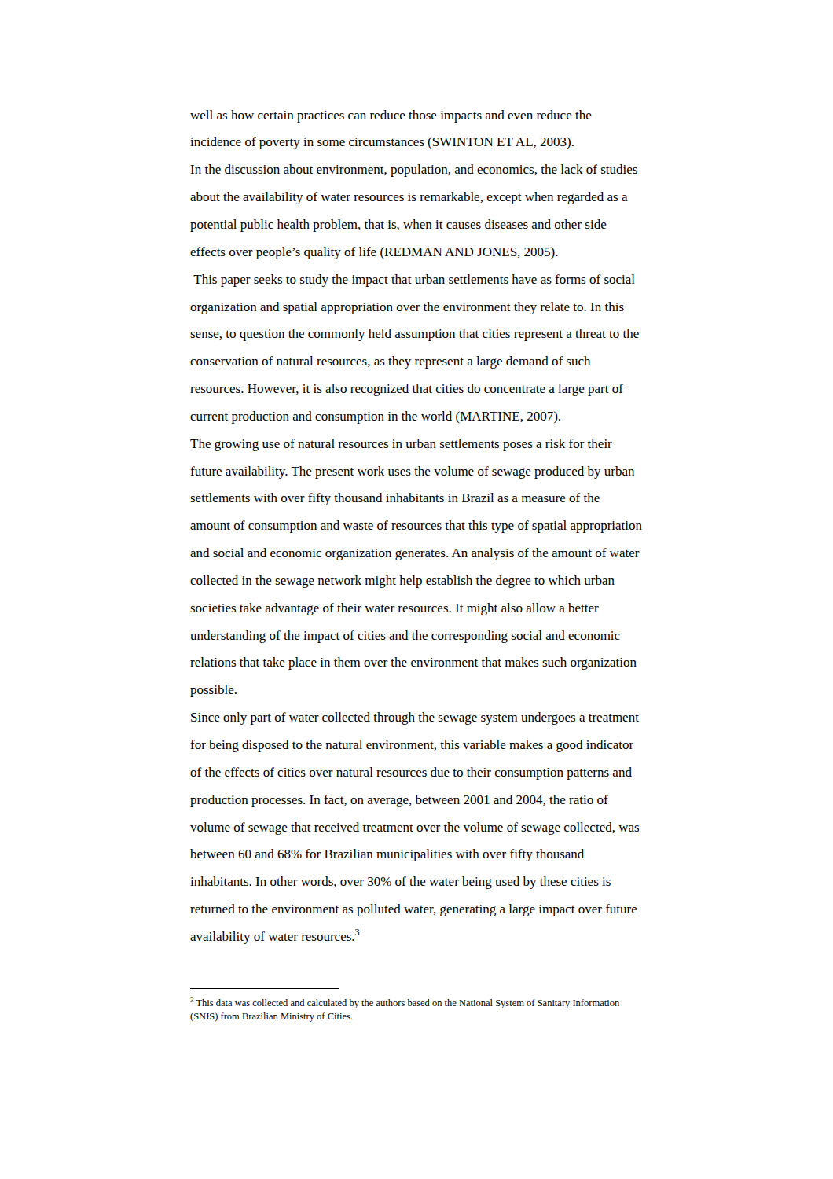well as how certain practices can reduce those impacts and even reduce the incidence of poverty in some circumstances (SWINTON ET AL, 2003).
In the discussion about environment, population, and economics, the lack of studies about the availability of water resources is remarkable, except when regarded as a potential public health problem, that is, when it causes diseases and other side effects over people’s quality of life (REDMAN AND JONES, 2005).
This paper seeks to study the impact that urban settlements have as forms of social organization and spatial appropriation over the environment they relate to. In this sense, to question the commonly held assumption that cities represent a threat to the conservation of natural resources, as they represent a large demand of such resources. However, it is also recognized that cities do concentrate a large part of current production and consumption in the world (MARTINE, 2007).
The growing use of natural resources in urban settlements poses a risk for their future availability. The present work uses the volume of sewage produced by urban settlements with over fifty thousand inhabitants in Brazil as a measure of the amount of consumption and waste of resources that this type of spatial appropriation and social and economic organization generates. An analysis of the amount of water collected in the sewage network might help establish the degree to which urban societies take advantage of their water resources. It might also allow a better understanding of the impact of cities and the corresponding social and economic relations that take place in them over the environment that makes such organization possible.
Since only part of water collected through the sewage system undergoes a treatment for being disposed to the natural environment, this variable makes a good indicator of the effects of cities over natural resources due to their consumption patterns and production processes. In fact, on average, between 2001 and 2004, the ratio of volume of sewage that received treatment over the volume of sewage collected, was between 60 and 68% for Brazilian municipalities with over fifty thousand inhabitants. In other words, over 30% of the water being used by these cities is returned to the environment as polluted water, generating a large impact over future availability of water resources.3
3 This data was collected and calculated by the authors based on the National System of Sanitary Information (SNIS) from Brazilian Ministry of Cities.